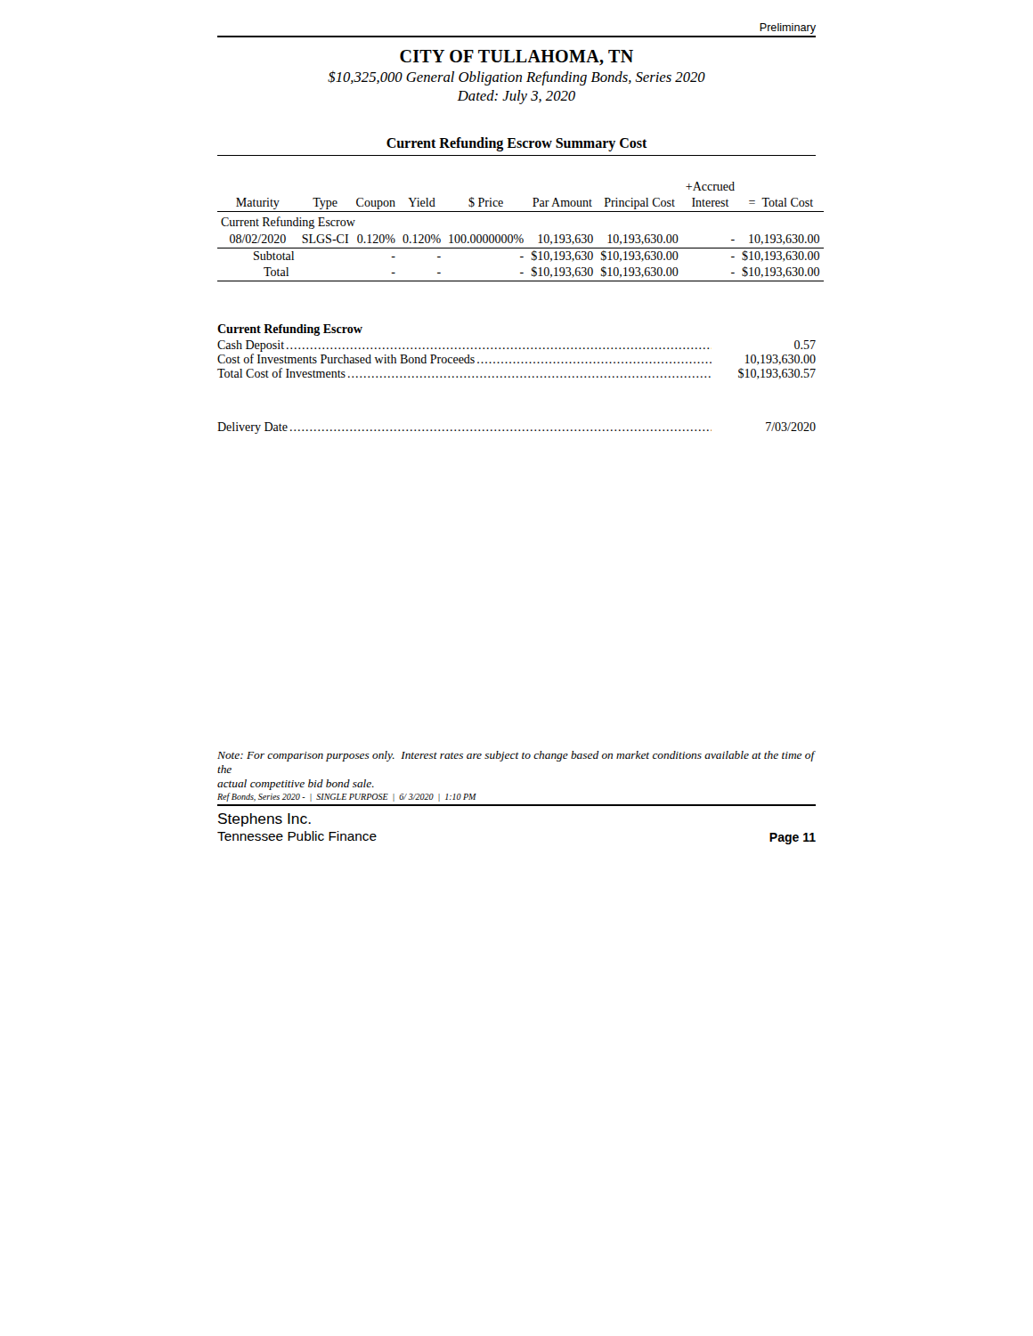Preliminary
CITY OF TULLAHOMA, TN
$10,325,000 General Obligation Refunding Bonds, Series 2020
Dated: July 3, 2020
Current Refunding Escrow Summary Cost
| | | | | | | | +Accrued | |
| --- | --- | --- | --- | --- | --- | --- | --- | --- |
| Maturity | Type | Coupon | Yield | $ Price | Par Amount | Principal Cost | Interest | = Total Cost |
| Current Refunding Escrow |
| 08/02/2020 | SLGS-CI | 0.120% | 0.120% | 100.0000000% | 10,193,630 | 10,193,630.00 | - | 10,193,630.00 |
| Subtotal | | - | - | - | $10,193,630 | $10,193,630.00 | - | $10,193,630.00 |
| Total | | - | - | - | $10,193,630 | $10,193,630.00 | - | $10,193,630.00 |
Current Refunding Escrow
Cash Deposit .................................................................................................................................................................................................. 0.57
Cost of Investments Purchased with Bond Proceeds ......................................................................................................................... 10,193,630.00
Total Cost of Investments ................................................................................................................................................................. $10,193,630.57
Delivery Date ................................................................................................................................................................................. 7/03/2020
Note: For comparison purposes only. Interest rates are subject to change based on market conditions available at the time of the
actual competitive bid bond sale.
Ref Bonds, Series 2020 - | SINGLE PURPOSE | 6/ 3/2020 | 1:10 PM
Stephens Inc.
Tennessee Public Finance
Page 11